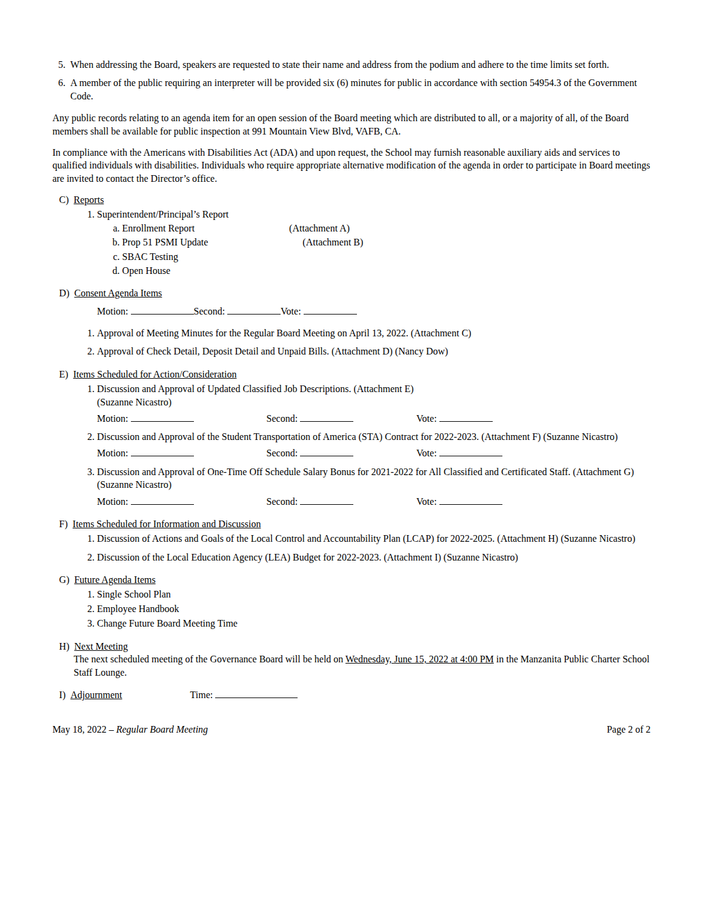When addressing the Board, speakers are requested to state their name and address from the podium and adhere to the time limits set forth.
A member of the public requiring an interpreter will be provided six (6) minutes for public in accordance with section 54954.3 of the Government Code.
Any public records relating to an agenda item for an open session of the Board meeting which are distributed to all, or a majority of all, of the Board members shall be available for public inspection at 991 Mountain View Blvd, VAFB, CA.
In compliance with the Americans with Disabilities Act (ADA) and upon request, the School may furnish reasonable auxiliary aids and services to qualified individuals with disabilities. Individuals who require appropriate alternative modification of the agenda in order to participate in Board meetings are invited to contact the Director’s office.
C) Reports
Superintendent/Principal’s Report
Enrollment Report (Attachment A)
Prop 51 PSMI Update (Attachment B)
SBAC Testing
Open House
D) Consent Agenda Items
Motion: Second: Vote:
Approval of Meeting Minutes for the Regular Board Meeting on April 13, 2022. (Attachment C)
Approval of Check Detail, Deposit Detail and Unpaid Bills. (Attachment D) (Nancy Dow)
E) Items Scheduled for Action/Consideration
Discussion and Approval of Updated Classified Job Descriptions. (Attachment E)
(Suzanne Nicastro)
Motion: Second: Vote:
Discussion and Approval of the Student Transportation of America (STA) Contract for 2022-2023. (Attachment F) (Suzanne Nicastro)
Motion: Second: Vote:
Discussion and Approval of One-Time Off Schedule Salary Bonus for 2021-2022 for All Classified and Certificated Staff. (Attachment G) (Suzanne Nicastro)
Motion: Second: Vote:
F) Items Scheduled for Information and Discussion
Discussion of Actions and Goals of the Local Control and Accountability Plan (LCAP) for 2022-2025. (Attachment H) (Suzanne Nicastro)
Discussion of the Local Education Agency (LEA) Budget for 2022-2023. (Attachment I) (Suzanne Nicastro)
G) Future Agenda Items
Single School Plan
Employee Handbook
Change Future Board Meeting Time
H) Next Meeting
The next scheduled meeting of the Governance Board will be held on Wednesday, June 15, 2022 at 4:00 PM in the Manzanita Public Charter School Staff Lounge.
I) Adjournment Time:
May 18, 2022 – Regular Board Meeting
Page 2 of 2